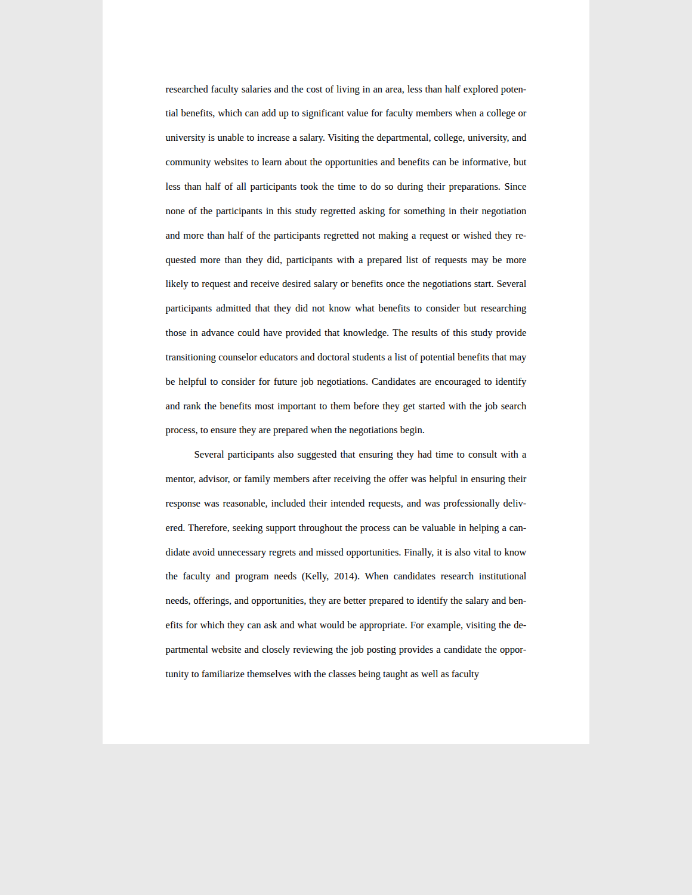researched faculty salaries and the cost of living in an area, less than half explored potential benefits, which can add up to significant value for faculty members when a college or university is unable to increase a salary. Visiting the departmental, college, university, and community websites to learn about the opportunities and benefits can be informative, but less than half of all participants took the time to do so during their preparations. Since none of the participants in this study regretted asking for something in their negotiation and more than half of the participants regretted not making a request or wished they requested more than they did, participants with a prepared list of requests may be more likely to request and receive desired salary or benefits once the negotiations start. Several participants admitted that they did not know what benefits to consider but researching those in advance could have provided that knowledge. The results of this study provide transitioning counselor educators and doctoral students a list of potential benefits that may be helpful to consider for future job negotiations. Candidates are encouraged to identify and rank the benefits most important to them before they get started with the job search process, to ensure they are prepared when the negotiations begin.
Several participants also suggested that ensuring they had time to consult with a mentor, advisor, or family members after receiving the offer was helpful in ensuring their response was reasonable, included their intended requests, and was professionally delivered. Therefore, seeking support throughout the process can be valuable in helping a candidate avoid unnecessary regrets and missed opportunities. Finally, it is also vital to know the faculty and program needs (Kelly, 2014). When candidates research institutional needs, offerings, and opportunities, they are better prepared to identify the salary and benefits for which they can ask and what would be appropriate. For example, visiting the departmental website and closely reviewing the job posting provides a candidate the opportunity to familiarize themselves with the classes being taught as well as faculty